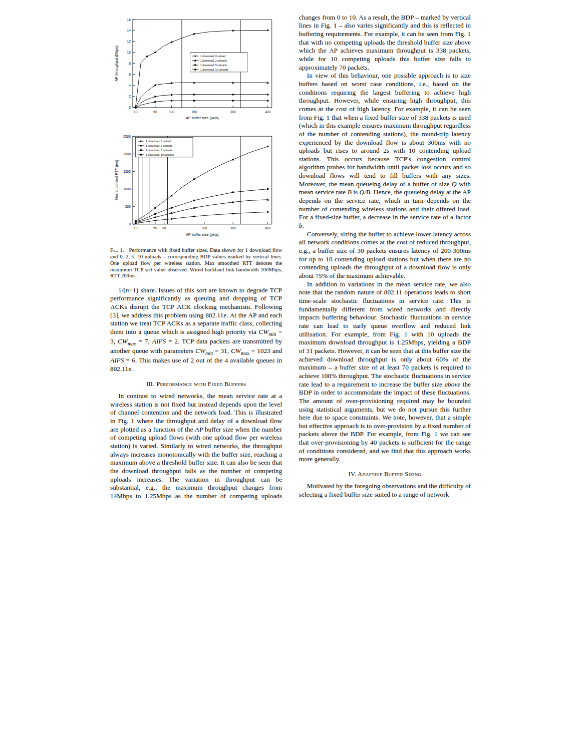0 2 4 6 8 10 12 14 16 10 50 100 150 300 400 AP buffer size (pkts) AP throughput (Mbps) 1 download, 0 upload 1 download, 2 uploads 1 download, 5 uploads 1 download, 10 uploads 0 500 1000 1500 2000 2500 10 50 80 200 300 400 AP buffer size (pkts) Max smoothed RTT (ms) 1 download, 0 upload 1 download, 2 uploads 1 download, 5 uploads 1 download, 10 uploads
Fig. 1. Performance with fixed buffer sizes. Data shown for 1 download flow and 0, 2, 5, 10 uploads – corresponding BDP values marked by vertical lines. One upload flow per wireless station. Max smoothed RTT denotes the maximum TCP srtt value observed. Wired backhaul link bandwidth 100Mbps, RTT 200ms.
1/(n+1) share. Issues of this sort are known to degrade TCP performance significantly as queuing and dropping of TCP ACKs disrupt the TCP ACK clocking mechanism. Following [3], we address this problem using 802.11e. At the AP and each station we treat TCP ACKs as a separate traffic class, collecting them into a queue which is assigned high priority via CWmin = 3, CWmax = 7, AIFS = 2. TCP data packets are transmitted by another queue with parameters CWmin = 31, CWmax = 1023 and AIFS = 6. This makes use of 2 out of the 4 available queues in 802.11e.
III. Performance with Fixed Buffers
In contrast to wired networks, the mean service rate at a wireless station is not fixed but instead depends upon the level of channel contention and the network load. This is illustrated in Fig. 1 where the throughput and delay of a download flow are plotted as a function of the AP buffer size when the number of competing upload flows (with one upload flow per wireless station) is varied. Similarly to wired networks, the throughput always increases monotonically with the buffer size, reaching a maximum above a threshold buffer size. It can also be seen that the download throughput falls as the number of competing uploads increases. The variation in throughput can be substantial, e.g., the maximum throughput changes from 14Mbps to 1.25Mbps as the number of competing uploads changes from 0 to 10. As a result, the BDP – marked by vertical lines in Fig. 1 – also varies significantly and this is reflected in buffering requirements. For example, it can be seen from Fig. 1 that with no competing uploads the threshold buffer size above which the AP achieves maximum throughput is 338 packets, while for 10 competing uploads this buffer size falls to approximately 70 packets.
In view of this behaviour, one possible approach is to size buffers based on worst case conditions, i.e., based on the conditions requiring the largest buffering to achieve high throughput. However, while ensuring high throughput, this comes at the cost of high latency. For example, it can be seen from Fig. 1 that when a fixed buffer size of 338 packets is used (which in this example ensures maximum throughput regardless of the number of contending stations), the round-trip latency experienced by the download flow is about 300ms with no uploads but rises to around 2s with 10 contending upload stations. This occurs because TCP's congestion control algorithm probes for bandwidth until packet loss occurs and so download flows will tend to fill buffers with any sizes. Moreover, the mean queueing delay of a buffer of size Q with mean service rate B is Q/B. Hence, the queueing delay at the AP depends on the service rate, which in turn depends on the number of contending wireless stations and their offered load. For a fixed-size buffer, a decrease in the service rate of a factor b.
Conversely, sizing the buffer to achieve lower latency across all network conditions comes at the cost of reduced throughput, e.g., a buffer size of 30 packets ensures latency of 200-300ms for up to 10 contending upload stations but when there are no contending uploads the throughput of a download flow is only about 75% of the maximum achievable.
In addition to variations in the mean service rate, we also note that the random nature of 802.11 operations leads to short time-scale stochastic fluctuations in service rate. This is fundamentally different from wired networks and directly impacts buffering behaviour. Stochastic fluctuations in service rate can lead to early queue overflow and reduced link utilisation. For example, from Fig. 1 with 10 uploads the maximum download throughput is 1.25Mbps, yielding a BDP of 31 packets. However, it can be seen that at this buffer size the achieved download throughput is only about 60% of the maximum – a buffer size of at least 70 packets is required to achieve 100% throughput. The stochastic fluctuations in service rate lead to a requirement to increase the buffer size above the BDP in order to accommodate the impact of these fluctuations. The amount of over-provisioning required may be bounded using statistical arguments, but we do not pursue this further here due to space constraints. We note, however, that a simple but effective approach is to over-provision by a fixed number of packets above the BDP. For example, from Fig. 1 we can see that over-provisioning by 40 packets is sufficient for the range of conditions considered, and we find that this approach works more generally.
IV. Adaptive Buffer Sizing
Motivated by the foregoing observations and the difficulty of selecting a fixed buffer size suited to a range of network